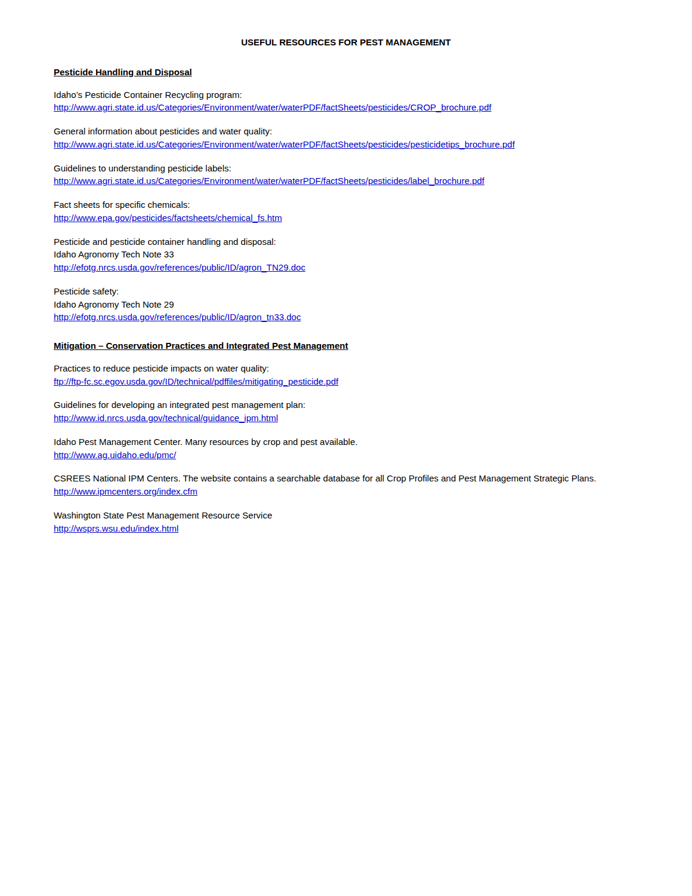USEFUL RESOURCES FOR PEST MANAGEMENT
Pesticide Handling and Disposal
Idaho’s Pesticide Container Recycling program:
http://www.agri.state.id.us/Categories/Environment/water/waterPDF/factSheets/pesticides/CROP_brochure.pdf
General information about pesticides and water quality:
http://www.agri.state.id.us/Categories/Environment/water/waterPDF/factSheets/pesticides/pesticidetips_brochure.pdf
Guidelines to understanding pesticide labels:
http://www.agri.state.id.us/Categories/Environment/water/waterPDF/factSheets/pesticides/label_brochure.pdf
Fact sheets for specific chemicals:
http://www.epa.gov/pesticides/factsheets/chemical_fs.htm
Pesticide and pesticide container handling and disposal:
Idaho Agronomy Tech Note 33
http://efotg.nrcs.usda.gov/references/public/ID/agron_TN29.doc
Pesticide safety:
Idaho Agronomy Tech Note 29
http://efotg.nrcs.usda.gov/references/public/ID/agron_tn33.doc
Mitigation – Conservation Practices and Integrated Pest Management
Practices to reduce pesticide impacts on water quality:
ftp://ftp-fc.sc.egov.usda.gov/ID/technical/pdffiles/mitigating_pesticide.pdf
Guidelines for developing an integrated pest management plan:
http://www.id.nrcs.usda.gov/technical/guidance_ipm.html
Idaho Pest Management Center. Many resources by crop and pest available.
http://www.ag.uidaho.edu/pmc/
CSREES National IPM Centers. The website contains a searchable database for all Crop Profiles and Pest Management Strategic Plans.
http://www.ipmcenters.org/index.cfm
Washington State Pest Management Resource Service
http://wsprs.wsu.edu/index.html